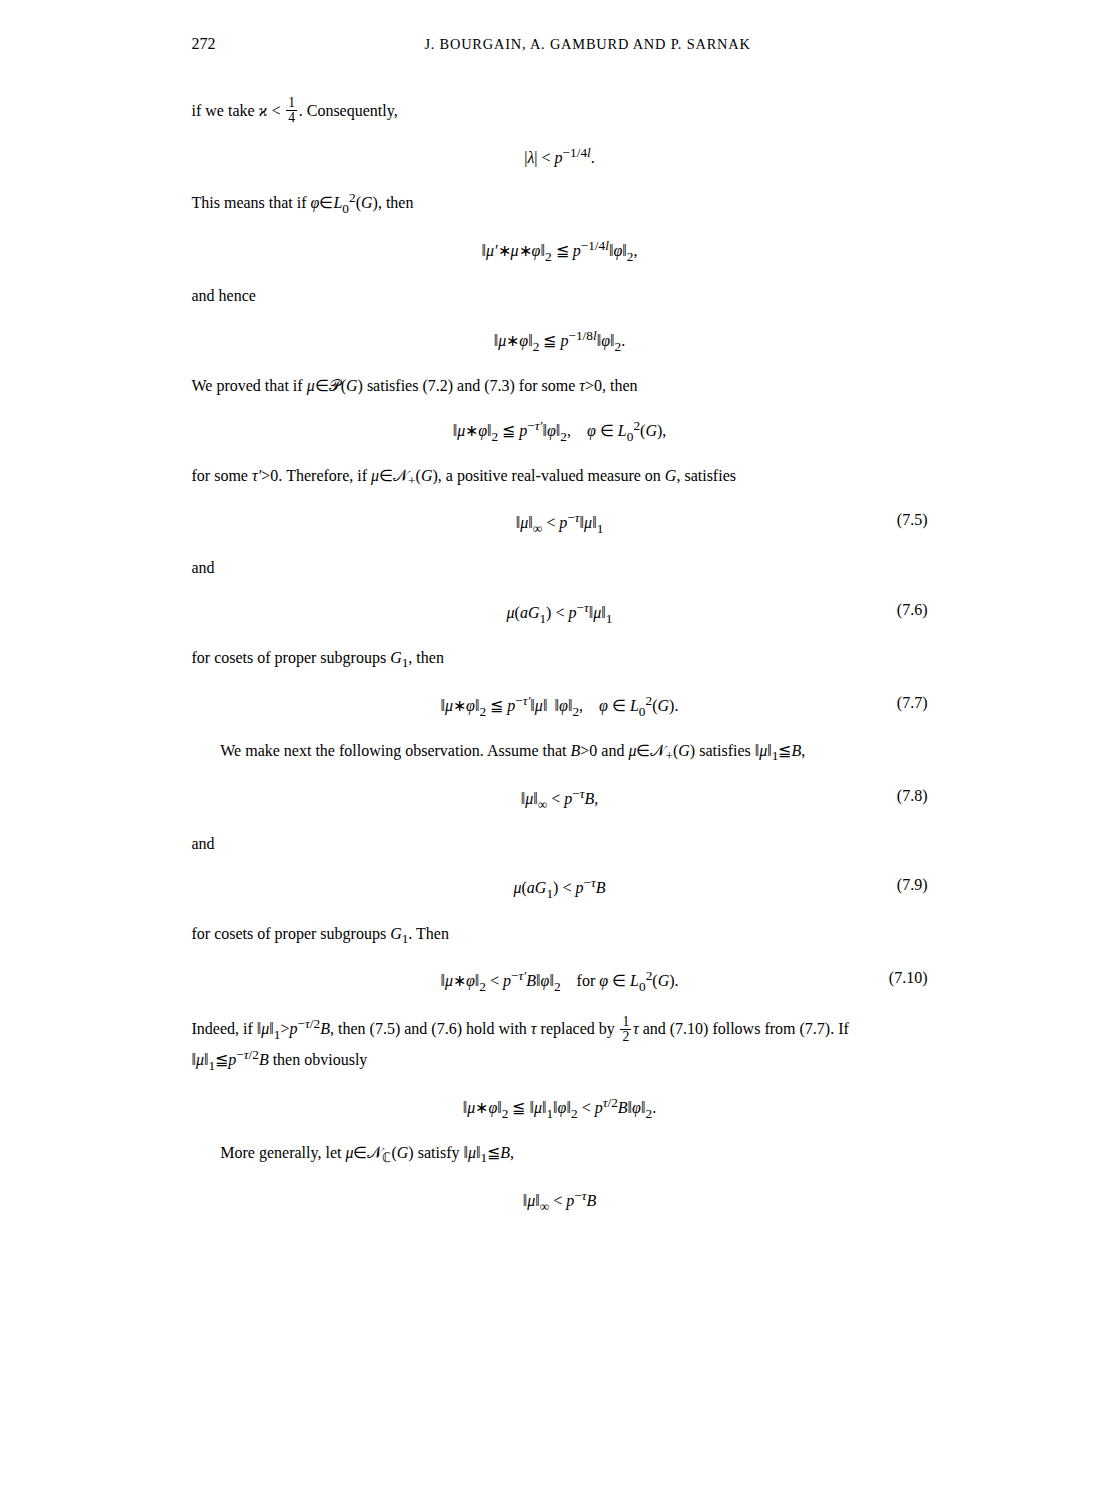272 J. BOURGAIN, A. GAMBURD AND P. SARNAK
if we take ϰ < 14. Consequently,
|λ| < p−1/4l.
This means that if φ∈L02(G), then
‖μ′∗μ∗φ‖2 ≦ p−1/4l‖φ‖2,
and hence
‖μ∗φ‖2 ≦ p−1/8l‖φ‖2.
We proved that if μ∈𝒫(G) satisfies (7.2) and (7.3) for some τ>0, then
‖μ∗φ‖2 ≦ p−τ′‖φ‖2, φ ∈ L02(G),
for some τ′>0. Therefore, if μ∈𝒩+(G), a positive real-valued measure on G, satisfies
‖μ‖∞ < p−τ‖μ‖1 (7.5)
and
μ(aG1) < p−τ‖μ‖1 (7.6)
for cosets of proper subgroups G1, then
‖μ∗φ‖2 ≦ p−τ′‖μ‖  ‖φ‖2, φ ∈ L02(G). (7.7)
We make next the following observation. Assume that B>0 and μ∈𝒩+(G) satisfies ‖μ‖1≦B,
‖μ‖∞ < p−τB, (7.8)
and
μ(aG1) < p−τB (7.9)
for cosets of proper subgroups G1. Then
‖μ∗φ‖2 < p−τ′B‖φ‖2 for φ ∈ L02(G). (7.10)
Indeed, if ‖μ‖1>p−τ/2B, then (7.5) and (7.6) hold with τ replaced by 12 τ and (7.10) follows from (7.7). If ‖μ‖1≦p−τ/2B then obviously
‖μ∗φ‖2 ≦ ‖μ‖1‖φ‖2 < pτ/2B‖φ‖2.
More generally, let μ∈𝒩ℂ(G) satisfy ‖μ‖1≦B,
‖μ‖∞ < p−τB